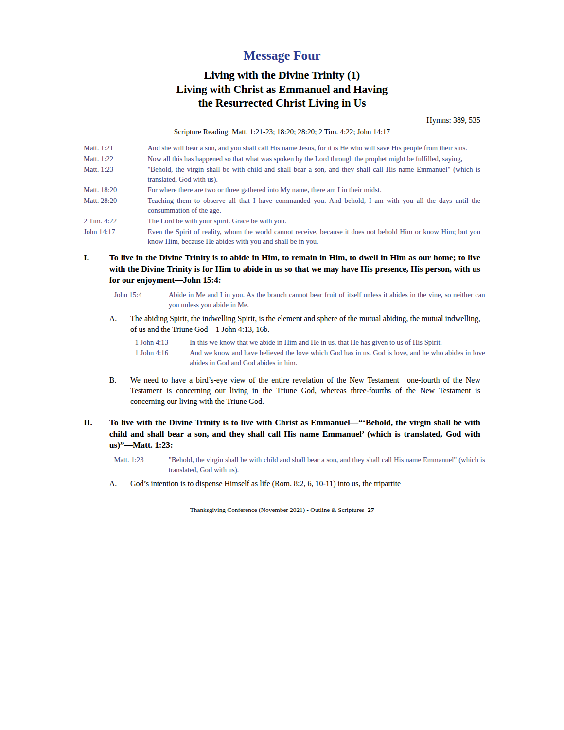Message Four
Living with the Divine Trinity (1)
Living with Christ as Emmanuel and Having
the Resurrected Christ Living in Us
Hymns: 389, 535
Scripture Reading: Matt. 1:21-23; 18:20; 28:20; 2 Tim. 4:22; John 14:17
| Matt. 1:21 | And she will bear a son, and you shall call His name Jesus, for it is He who will save His people from their sins. |
| Matt. 1:22 | Now all this has happened so that what was spoken by the Lord through the prophet might be fulfilled, saying, |
| Matt. 1:23 | "Behold, the virgin shall be with child and shall bear a son, and they shall call His name Emmanuel" (which is translated, God with us). |
| Matt. 18:20 | For where there are two or three gathered into My name, there am I in their midst. |
| Matt. 28:20 | Teaching them to observe all that I have commanded you. And behold, I am with you all the days until the consummation of the age. |
| 2 Tim. 4:22 | The Lord be with your spirit. Grace be with you. |
| John 14:17 | Even the Spirit of reality, whom the world cannot receive, because it does not behold Him or know Him; but you know Him, because He abides with you and shall be in you. |
I.
To live in the Divine Trinity is to abide in Him, to remain in Him, to dwell in Him as our home; to live with the Divine Trinity is for Him to abide in us so that we may have His presence, His person, with us for our enjoyment—John 15:4:
| John 15:4 | Abide in Me and I in you. As the branch cannot bear fruit of itself unless it abides in the vine, so neither can you unless you abide in Me. |
A.
The abiding Spirit, the indwelling Spirit, is the element and sphere of the mutual abiding, the mutual indwelling, of us and the Triune God—1 John 4:13, 16b.
| 1 John 4:13 | In this we know that we abide in Him and He in us, that He has given to us of His Spirit. |
| 1 John 4:16 | And we know and have believed the love which God has in us. God is love, and he who abides in love abides in God and God abides in him. |
B.
We need to have a bird’s-eye view of the entire revelation of the New Testament—one-fourth of the New Testament is concerning our living in the Triune God, whereas three-fourths of the New Testament is concerning our living with the Triune God.
II.
To live with the Divine Trinity is to live with Christ as Emmanuel—“‘Behold, the virgin shall be with child and shall bear a son, and they shall call His name Emmanuel’ (which is translated, God with us)”—Matt. 1:23:
| Matt. 1:23 | "Behold, the virgin shall be with child and shall bear a son, and they shall call His name Emmanuel" (which is translated, God with us). |
A.
God’s intention is to dispense Himself as life (Rom. 8:2, 6, 10-11) into us, the tripartite
Thanksgiving Conference (November 2021) - Outline & Scriptures 27